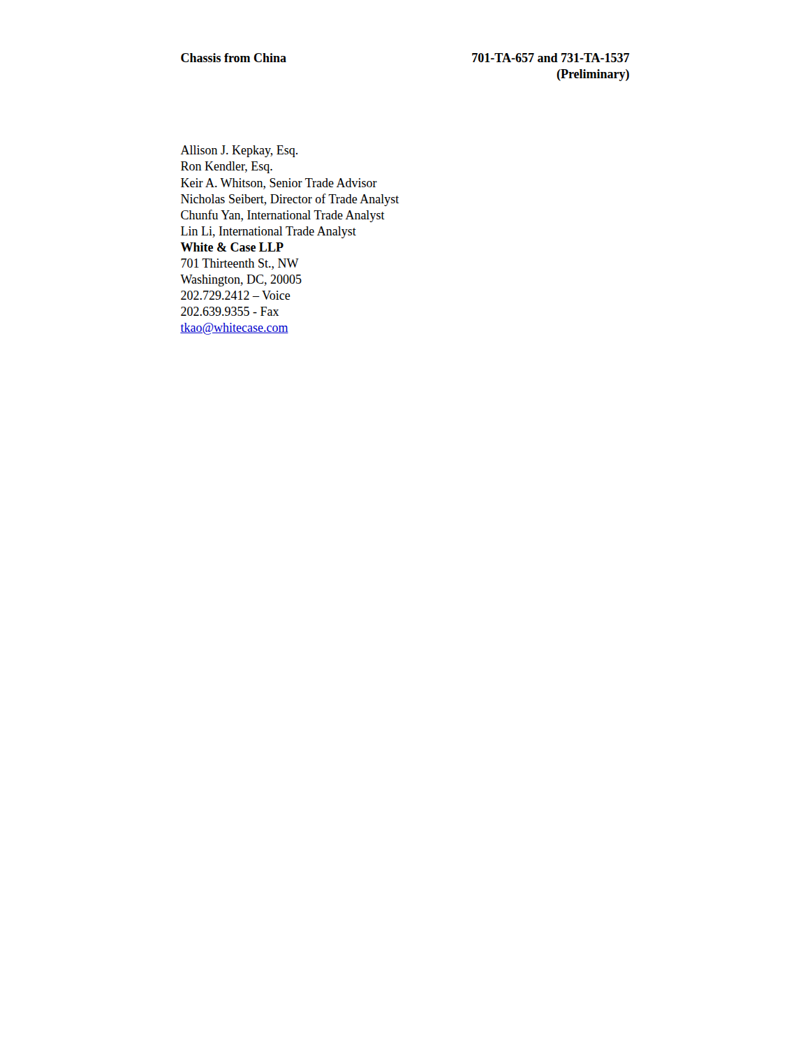Chassis from China
701-TA-657 and 731-TA-1537 (Preliminary)
Allison J. Kepkay, Esq.
Ron Kendler, Esq.
Keir A. Whitson, Senior Trade Advisor
Nicholas Seibert, Director of Trade Analyst
Chunfu Yan, International Trade Analyst
Lin Li, International Trade Analyst
White & Case LLP
701 Thirteenth St., NW
Washington, DC, 20005
202.729.2412 – Voice
202.639.9355 - Fax
tkao@whitecase.com